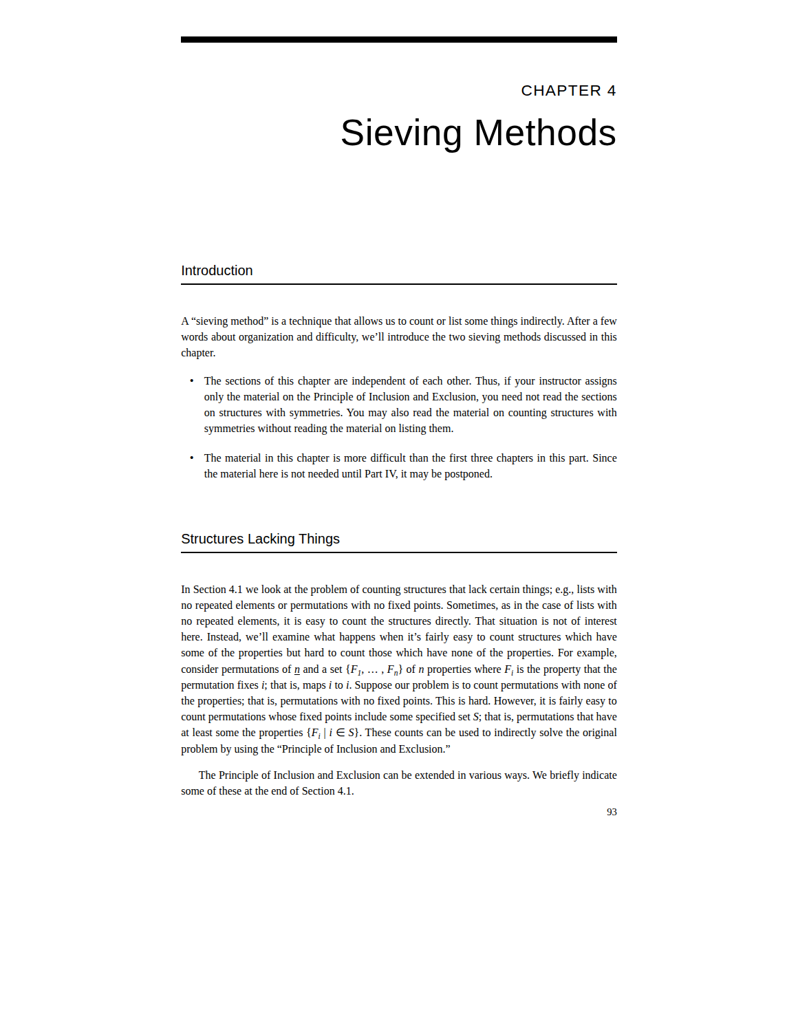CHAPTER 4
Sieving Methods
Introduction
A “sieving method” is a technique that allows us to count or list some things indirectly. After a few words about organization and difficulty, we’ll introduce the two sieving methods discussed in this chapter.
The sections of this chapter are independent of each other. Thus, if your instructor assigns only the material on the Principle of Inclusion and Exclusion, you need not read the sections on structures with symmetries. You may also read the material on counting structures with symmetries without reading the material on listing them.
The material in this chapter is more difficult than the first three chapters in this part. Since the material here is not needed until Part IV, it may be postponed.
Structures Lacking Things
In Section 4.1 we look at the problem of counting structures that lack certain things; e.g., lists with no repeated elements or permutations with no fixed points. Sometimes, as in the case of lists with no repeated elements, it is easy to count the structures directly. That situation is not of interest here. Instead, we’ll examine what happens when it’s fairly easy to count structures which have some of the properties but hard to count those which have none of the properties. For example, consider permutations of n and a set {F1, … , Fn} of n properties where Fi is the property that the permutation fixes i; that is, maps i to i. Suppose our problem is to count permutations with none of the properties; that is, permutations with no fixed points. This is hard. However, it is fairly easy to count permutations whose fixed points include some specified set S; that is, permutations that have at least some the properties {Fi | i ∈ S}. These counts can be used to indirectly solve the original problem by using the “Principle of Inclusion and Exclusion.”
The Principle of Inclusion and Exclusion can be extended in various ways. We briefly indicate some of these at the end of Section 4.1.
93